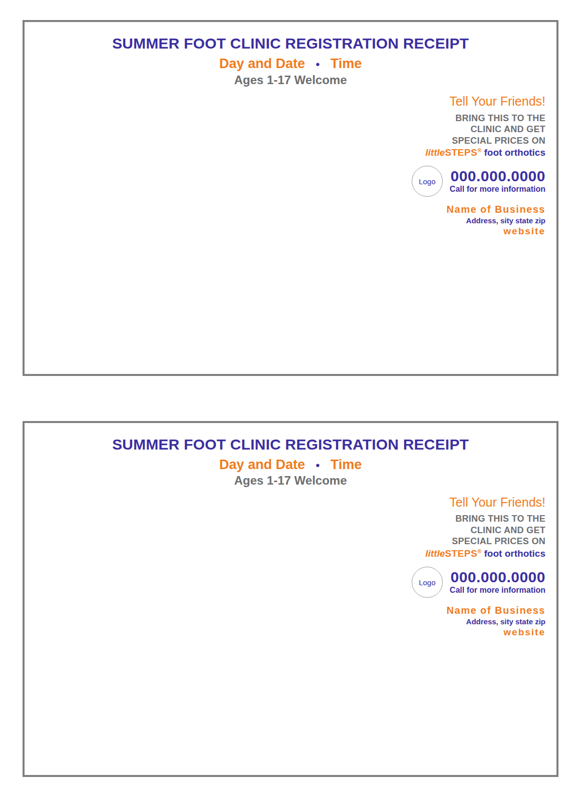SUMMER FOOT CLINIC REGISTRATION RECEIPT
Day and Date • Time
Ages 1-17 Welcome
Tell Your Friends!
BRING THIS TO THE
CLINIC AND GET
SPECIAL PRICES ON
little STEPS® foot orthotics
Logo
000.000.0000
Call for more information
Name of Business
Address, sity state zip
website
SUMMER FOOT CLINIC REGISTRATION RECEIPT
Day and Date • Time
Ages 1-17 Welcome
Tell Your Friends!
BRING THIS TO THE
CLINIC AND GET
SPECIAL PRICES ON
little STEPS® foot orthotics
Logo
000.000.0000
Call for more information
Name of Business
Address, sity state zip
website